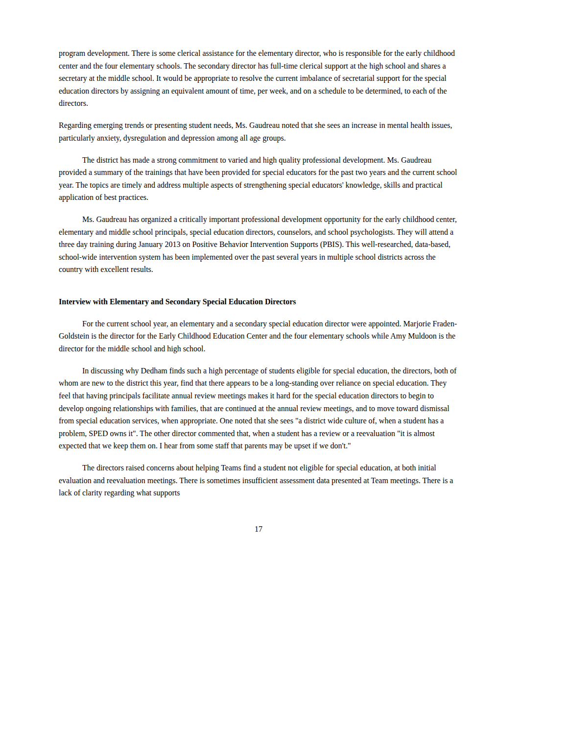program development. There is some clerical assistance for the elementary director, who is responsible for the early childhood center and the four elementary schools. The secondary director has full-time clerical support at the high school and shares a secretary at the middle school. It would be appropriate to resolve the current imbalance of secretarial support for the special education directors by assigning an equivalent amount of time, per week, and on a schedule to be determined, to each of the directors.
Regarding emerging trends or presenting student needs, Ms. Gaudreau noted that she sees an increase in mental health issues, particularly anxiety, dysregulation and depression among all age groups.
The district has made a strong commitment to varied and high quality professional development. Ms. Gaudreau provided a summary of the trainings that have been provided for special educators for the past two years and the current school year. The topics are timely and address multiple aspects of strengthening special educators' knowledge, skills and practical application of best practices.
Ms. Gaudreau has organized a critically important professional development opportunity for the early childhood center, elementary and middle school principals, special education directors, counselors, and school psychologists. They will attend a three day training during January 2013 on Positive Behavior Intervention Supports (PBIS). This well-researched, data-based, school-wide intervention system has been implemented over the past several years in multiple school districts across the country with excellent results.
Interview with Elementary and Secondary Special Education Directors
For the current school year, an elementary and a secondary special education director were appointed. Marjorie Fraden-Goldstein is the director for the Early Childhood Education Center and the four elementary schools while Amy Muldoon is the director for the middle school and high school.
In discussing why Dedham finds such a high percentage of students eligible for special education, the directors, both of whom are new to the district this year, find that there appears to be a long-standing over reliance on special education. They feel that having principals facilitate annual review meetings makes it hard for the special education directors to begin to develop ongoing relationships with families, that are continued at the annual review meetings, and to move toward dismissal from special education services, when appropriate. One noted that she sees "a district wide culture of, when a student has a problem, SPED owns it". The other director commented that, when a student has a review or a reevaluation "it is almost expected that we keep them on. I hear from some staff that parents may be upset if we don't."
The directors raised concerns about helping Teams find a student not eligible for special education, at both initial evaluation and reevaluation meetings. There is sometimes insufficient assessment data presented at Team meetings. There is a lack of clarity regarding what supports
17